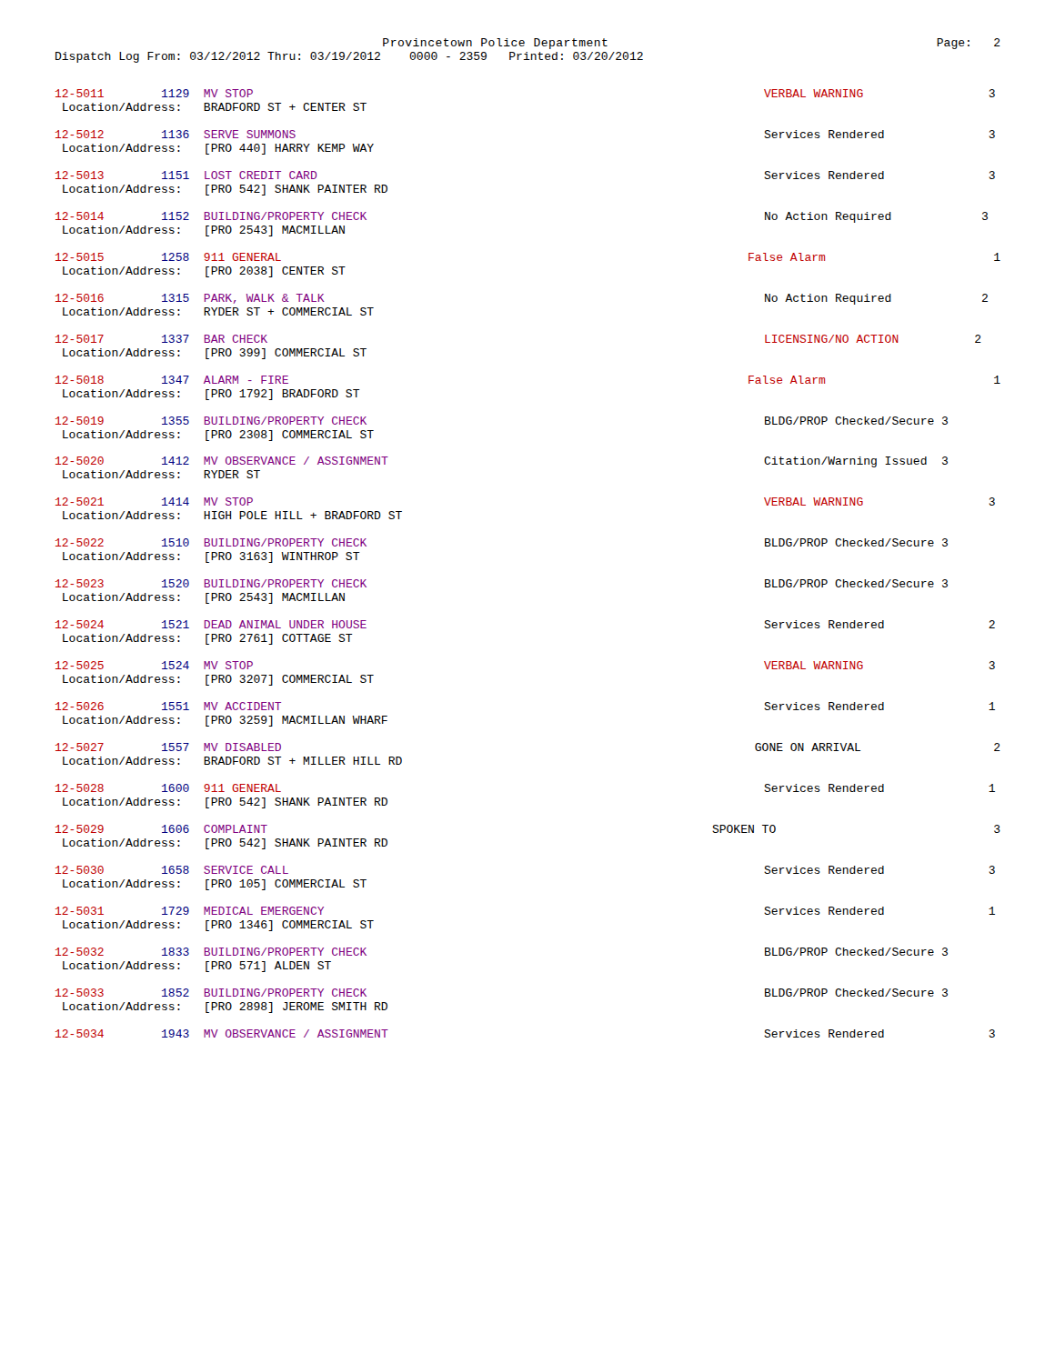Provincetown Police Department Page: 2
Dispatch Log From: 03/12/2012 Thru: 03/19/2012 0000 - 2359 Printed: 03/20/2012
12-5011 1129 MV STOP
VERBAL WARNING 3
Location/Address: BRADFORD ST + CENTER ST
12-5012 1136 SERVE SUMMONS
Services Rendered 3
Location/Address: [PRO 440] HARRY KEMP WAY
12-5013 1151 LOST CREDIT CARD
Services Rendered 3
Location/Address: [PRO 542] SHANK PAINTER RD
12-5014 1152 BUILDING/PROPERTY CHECK
No Action Required 3
Location/Address: [PRO 2543] MACMILLAN
12-5015 1258 911 GENERAL
False Alarm 1
Location/Address: [PRO 2038] CENTER ST
12-5016 1315 PARK, WALK & TALK
No Action Required 2
Location/Address: RYDER ST + COMMERCIAL ST
12-5017 1337 BAR CHECK
LICENSING/NO ACTION 2
Location/Address: [PRO 399] COMMERCIAL ST
12-5018 1347 ALARM - FIRE
False Alarm 1
Location/Address: [PRO 1792] BRADFORD ST
12-5019 1355 BUILDING/PROPERTY CHECK
BLDG/PROP Checked/Secure 3
Location/Address: [PRO 2308] COMMERCIAL ST
12-5020 1412 MV OBSERVANCE / ASSIGNMENT
Citation/Warning Issued 3
Location/Address: RYDER ST
12-5021 1414 MV STOP
VERBAL WARNING 3
Location/Address: HIGH POLE HILL + BRADFORD ST
12-5022 1510 BUILDING/PROPERTY CHECK
BLDG/PROP Checked/Secure 3
Location/Address: [PRO 3163] WINTHROP ST
12-5023 1520 BUILDING/PROPERTY CHECK
BLDG/PROP Checked/Secure 3
Location/Address: [PRO 2543] MACMILLAN
12-5024 1521 DEAD ANIMAL UNDER HOUSE
Services Rendered 2
Location/Address: [PRO 2761] COTTAGE ST
12-5025 1524 MV STOP
VERBAL WARNING 3
Location/Address: [PRO 3207] COMMERCIAL ST
12-5026 1551 MV ACCIDENT
Services Rendered 1
Location/Address: [PRO 3259] MACMILLAN WHARF
12-5027 1557 MV DISABLED
GONE ON ARRIVAL 2
Location/Address: BRADFORD ST + MILLER HILL RD
12-5028 1600 911 GENERAL
Services Rendered 1
Location/Address: [PRO 542] SHANK PAINTER RD
12-5029 1606 COMPLAINT
SPOKEN TO 3
Location/Address: [PRO 542] SHANK PAINTER RD
12-5030 1658 SERVICE CALL
Services Rendered 3
Location/Address: [PRO 105] COMMERCIAL ST
12-5031 1729 MEDICAL EMERGENCY
Services Rendered 1
Location/Address: [PRO 1346] COMMERCIAL ST
12-5032 1833 BUILDING/PROPERTY CHECK
BLDG/PROP Checked/Secure 3
Location/Address: [PRO 571] ALDEN ST
12-5033 1852 BUILDING/PROPERTY CHECK
BLDG/PROP Checked/Secure 3
Location/Address: [PRO 2898] JEROME SMITH RD
12-5034 1943 MV OBSERVANCE / ASSIGNMENT
Services Rendered 3